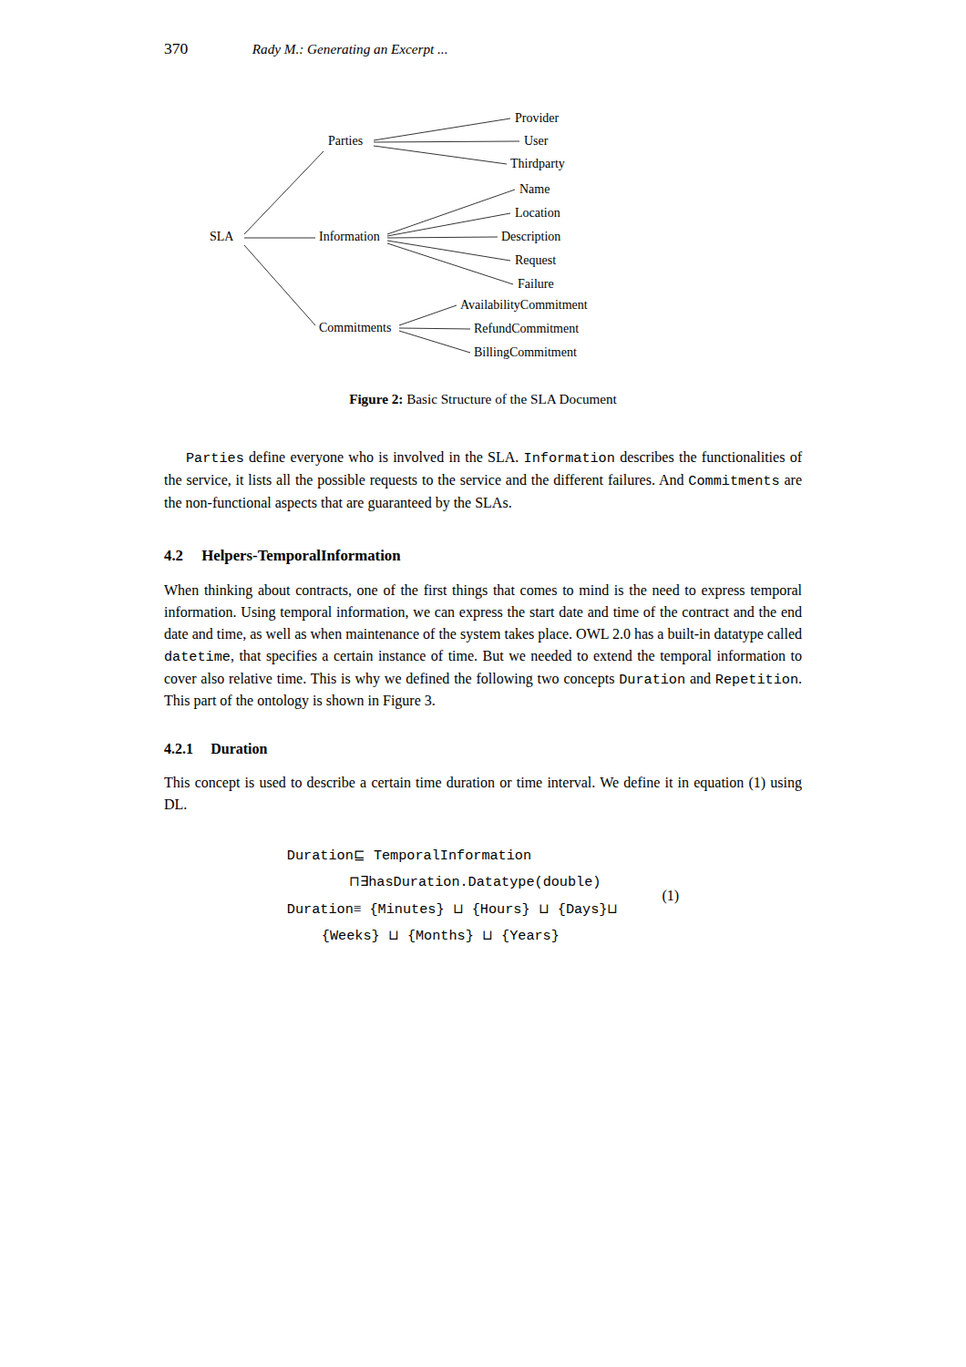370 Rady M.: Generating an Excerpt ...
SLA Parties Information Commitments Provider User Thirdparty Name Location Description Request Failure AvailabilityCommitment RefundCommitment BillingCommitment
Figure 2: Basic Structure of the SLA Document
Parties define everyone who is involved in the SLA. Information describes the functionalities of the service, it lists all the possible requests to the service and the different failures. And Commitments are the non-functional aspects that are guaranteed by the SLAs.
4.2 Helpers-TemporalInformation
When thinking about contracts, one of the first things that comes to mind is the need to express temporal information. Using temporal information, we can express the start date and time of the contract and the end date and time, as well as when maintenance of the system takes place. OWL 2.0 has a built-in datatype called datetime, that specifies a certain instance of time. But we needed to extend the temporal information to cover also relative time. This is why we defined the following two concepts Duration and Repetition. This part of the ontology is shown in Figure 3.
4.2.1 Duration
This concept is used to describe a certain time duration or time interval. We define it in equation (1) using DL.
Duration⊑ TemporalInformation
⊓∃hasDuration.Datatype(double)
Duration≡ {Minutes} ⊔ {Hours} ⊔ {Days}⊔
{Weeks} ⊔ {Months} ⊔ {Years}
(1)